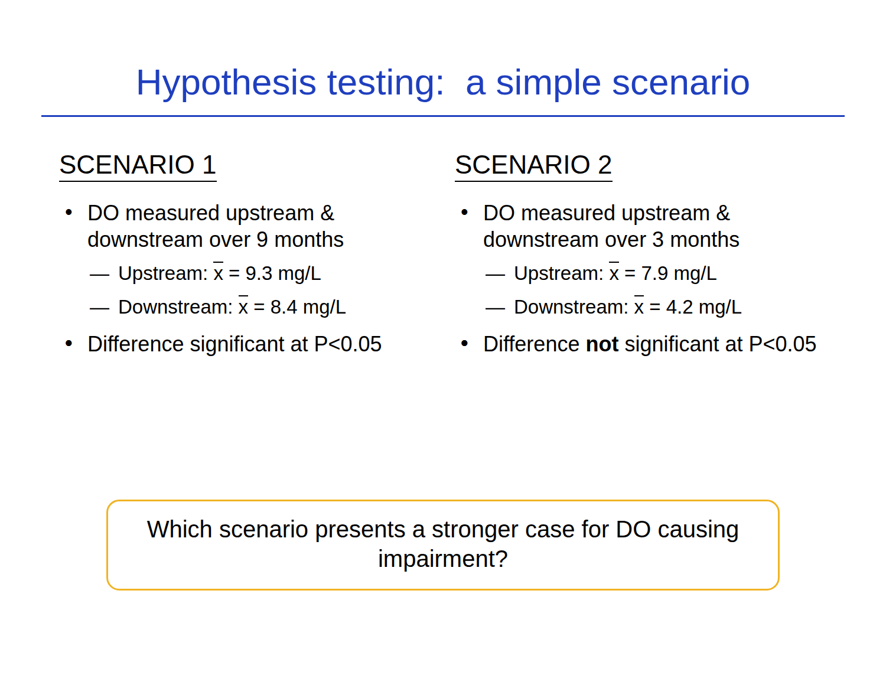Hypothesis testing: a simple scenario
SCENARIO 1
DO measured upstream & downstream over 9 months
Upstream: x = 9.3 mg/L
Downstream: x = 8.4 mg/L
Difference significant at P<0.05
SCENARIO 2
DO measured upstream & downstream over 3 months
Upstream: x = 7.9 mg/L
Downstream: x = 4.2 mg/L
Difference not significant at P<0.05
Which scenario presents a stronger case for DO causing impairment?